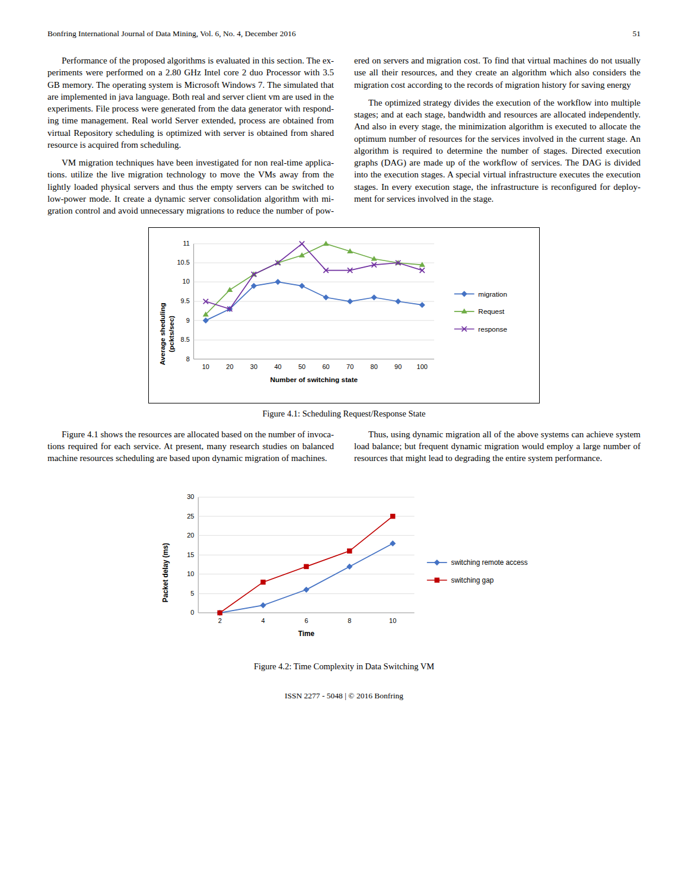Bonfring International Journal of Data Mining, Vol. 6, No. 4, December 2016 51
Performance of the proposed algorithms is evaluated in this section. The experiments were performed on a 2.80 GHz Intel core 2 duo Processor with 3.5 GB memory. The operating system is Microsoft Windows 7. The simulated that are implemented in java language. Both real and server client vm are used in the experiments. File process were generated from the data generator with responding time management. Real world Server extended, process are obtained from virtual Repository scheduling is optimized with server is obtained from shared resource is acquired from scheduling.
VM migration techniques have been investigated for non real-time applications. utilize the live migration technology to move the VMs away from the lightly loaded physical servers and thus the empty servers can be switched to low-power mode. It create a dynamic server consolidation algorithm with migration control and avoid unnecessary migrations to reduce the number of powered on servers and migration cost. To find that virtual machines do not usually use all their resources, and they create an algorithm which also considers the migration cost according to the records of migration history for saving energy
The optimized strategy divides the execution of the workflow into multiple stages; and at each stage, bandwidth and resources are allocated independently. And also in every stage, the minimization algorithm is executed to allocate the optimum number of resources for the services involved in the current stage. An algorithm is required to determine the number of stages. Directed execution graphs (DAG) are made up of the workflow of services. The DAG is divided into the execution stages. A special virtual infrastructure executes the execution stages. In every execution stage, the infrastructure is reconfigured for deployment for services involved in the stage.
Average sheduling (pckts/sec) 11 10.5 10 9.5 9 8.5 8 10 20 30 40 50 60 70 80 90 100 Number of switching state migration Request response
Figure 4.1: Scheduling Request/Response State
Figure 4.1 shows the resources are allocated based on the number of invocations required for each service. At present, many research studies on balanced machine resources scheduling are based upon dynamic migration of machines.
Thus, using dynamic migration all of the above systems can achieve system load balance; but frequent dynamic migration would employ a large number of resources that might lead to degrading the entire system performance.
Packet delay (ms) 30 25 20 15 10 5 0 2 4 6 8 10 Time switching remote access switching gap
Figure 4.2: Time Complexity in Data Switching VM
ISSN 2277 - 5048 | © 2016 Bonfring